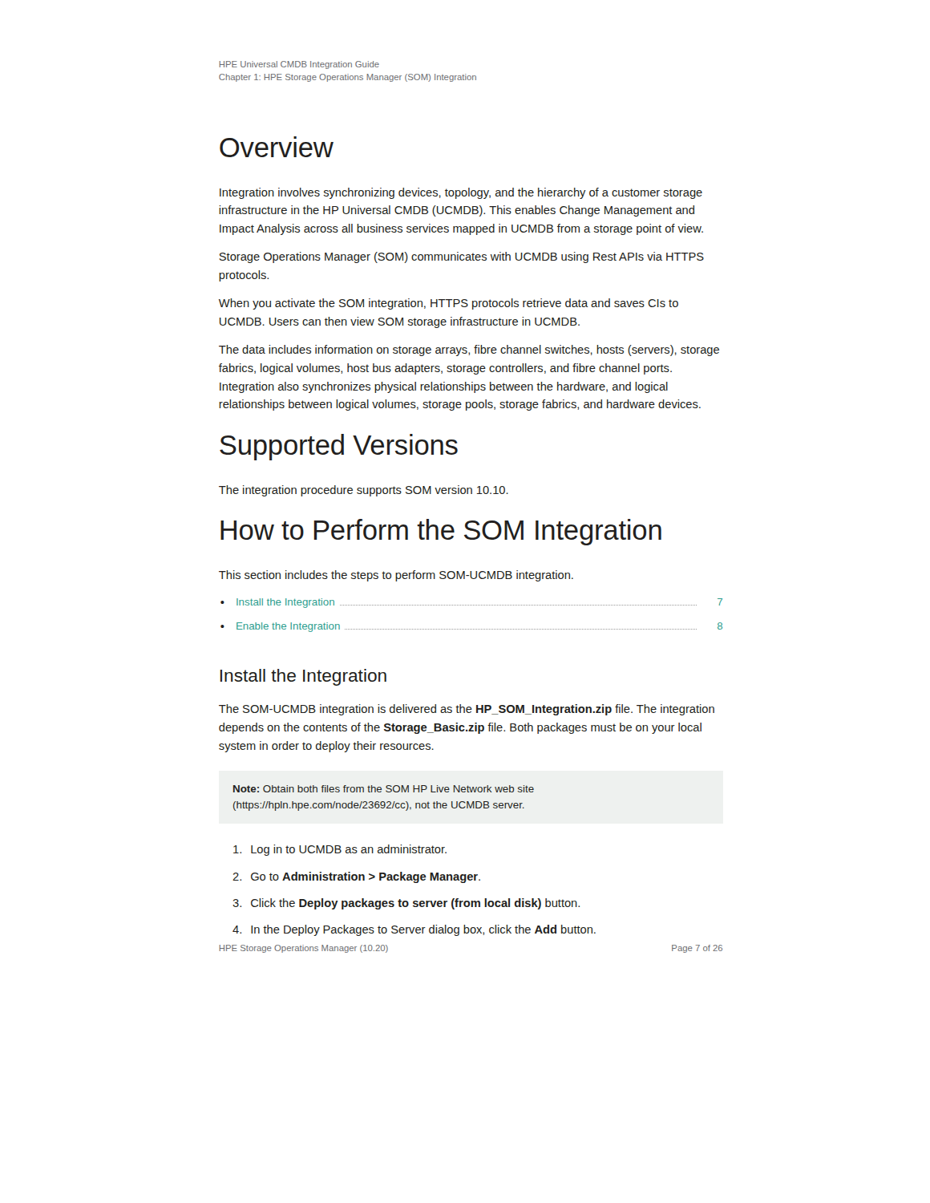HPE Universal CMDB Integration Guide Chapter 1: HPE Storage Operations Manager (SOM) Integration
Overview
Integration involves synchronizing devices, topology, and the hierarchy of a customer storage infrastructure in the HP Universal CMDB (UCMDB). This enables Change Management and Impact Analysis across all business services mapped in UCMDB from a storage point of view.
Storage Operations Manager (SOM) communicates with UCMDB using Rest APIs via HTTPS protocols.
When you activate the SOM integration, HTTPS protocols retrieve data and saves CIs to UCMDB. Users can then view SOM storage infrastructure in UCMDB.
The data includes information on storage arrays, fibre channel switches, hosts (servers), storage fabrics, logical volumes, host bus adapters, storage controllers, and fibre channel ports. Integration also synchronizes physical relationships between the hardware, and logical relationships between logical volumes, storage pools, storage fabrics, and hardware devices.
Supported Versions
The integration procedure supports SOM version 10.10.
How to Perform the SOM Integration
This section includes the steps to perform SOM-UCMDB integration.
Install the Integration 7
Enable the Integration 8
Install the Integration
The SOM-UCMDB integration is delivered as the HP_SOM_Integration.zip file. The integration depends on the contents of the Storage_Basic.zip file. Both packages must be on your local system in order to deploy their resources.
Note: Obtain both files from the SOM HP Live Network web site (https://hpln.hpe.com/node/23692/cc), not the UCMDB server.
Log in to UCMDB as an administrator.
Go to Administration > Package Manager.
Click the Deploy packages to server (from local disk) button.
In the Deploy Packages to Server dialog box, click the Add button.
HPE Storage Operations Manager (10.20) Page 7 of 26